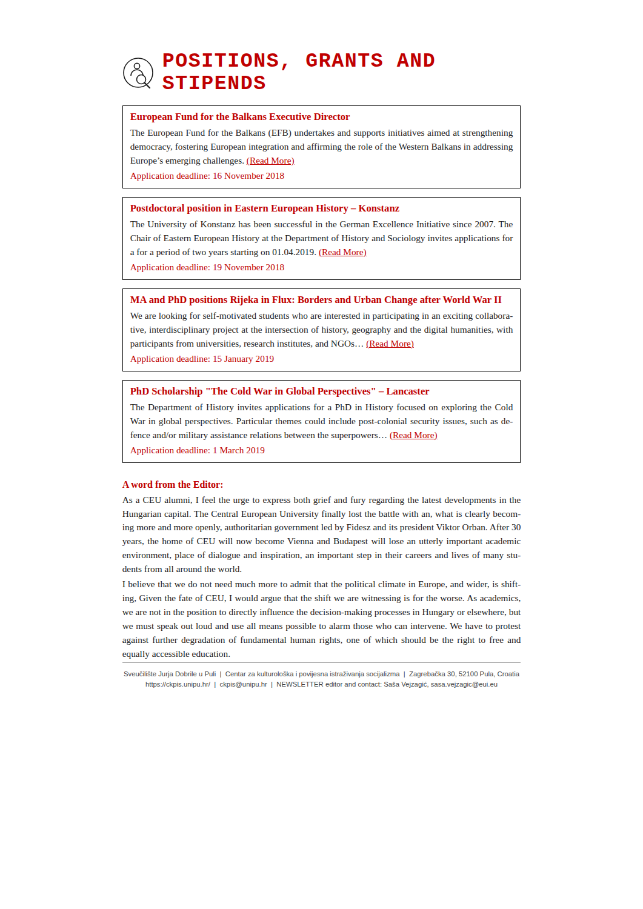POSITIONS, GRANTS AND STIPENDS
European Fund for the Balkans Executive Director
The European Fund for the Balkans (EFB) undertakes and supports initiatives aimed at strengthening democracy, fostering European integration and affirming the role of the Western Balkans in addressing Europe’s emerging challenges. (Read More)
Application deadline: 16 November 2018
Postdoctoral position in Eastern European History – Konstanz
The University of Konstanz has been successful in the German Excellence Initiative since 2007. The Chair of Eastern European History at the Department of History and Sociology invites applications for a for a period of two years starting on 01.04.2019. (Read More)
Application deadline: 19 November 2018
MA and PhD positions Rijeka in Flux: Borders and Urban Change after World War II
We are looking for self-motivated students who are interested in participating in an exciting collaborative, interdisciplinary project at the intersection of history, geography and the digital humanities, with participants from universities, research institutes, and NGOs… (Read More)
Application deadline: 15 January 2019
PhD Scholarship "The Cold War in Global Perspectives" – Lancaster
The Department of History invites applications for a PhD in History focused on exploring the Cold War in global perspectives. Particular themes could include post-colonial security issues, such as defence and/or military assistance relations between the superpowers… (Read More)
Application deadline: 1 March 2019
A word from the Editor:
As a CEU alumni, I feel the urge to express both grief and fury regarding the latest developments in the Hungarian capital. The Central European University finally lost the battle with an, what is clearly becoming more and more openly, authoritarian government led by Fidesz and its president Viktor Orban. After 30 years, the home of CEU will now become Vienna and Budapest will lose an utterly important academic environment, place of dialogue and inspiration, an important step in their careers and lives of many students from all around the world.
I believe that we do not need much more to admit that the political climate in Europe, and wider, is shifting, Given the fate of CEU, I would argue that the shift we are witnessing is for the worse. As academics, we are not in the position to directly influence the decision-making processes in Hungary or elsewhere, but we must speak out loud and use all means possible to alarm those who can intervene. We have to protest against further degradation of fundamental human rights, one of which should be the right to free and equally accessible education.
Sveučilište Jurja Dobrile u Puli | Centar za kulturološka i povijesna istraživanja socijalizma | Zagrebačka 30, 52100 Pula, Croatia
https://ckpis.unipu.hr/ | ckpis@unipu.hr | NEWSLETTER editor and contact: Saša Vejzagić, sasa.vejzagic@eui.eu